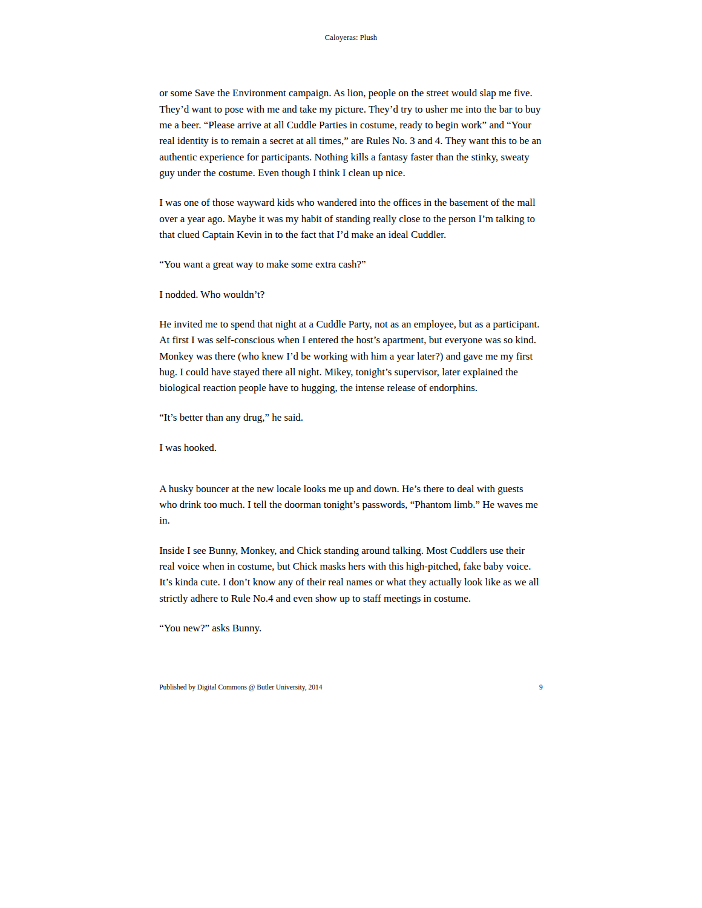Caloyeras: Plush
or some Save the Environment campaign. As lion, people on the street would slap me five. They’d want to pose with me and take my picture. They’d try to usher me into the bar to buy me a beer. “Please arrive at all Cuddle Parties in costume, ready to begin work” and “Your real identity is to remain a secret at all times,” are Rules No. 3 and 4. They want this to be an authentic experience for participants. Nothing kills a fantasy faster than the stinky, sweaty guy under the costume. Even though I think I clean up nice.
I was one of those wayward kids who wandered into the offices in the basement of the mall over a year ago. Maybe it was my habit of standing really close to the person I’m talking to that clued Captain Kevin in to the fact that I’d make an ideal Cuddler.
“You want a great way to make some extra cash?”
I nodded. Who wouldn’t?
He invited me to spend that night at a Cuddle Party, not as an employee, but as a participant. At first I was self-conscious when I entered the host’s apartment, but everyone was so kind. Monkey was there (who knew I’d be working with him a year later?) and gave me my first hug. I could have stayed there all night. Mikey, tonight’s supervisor, later explained the biological reaction people have to hugging, the intense release of endorphins.
“It’s better than any drug,” he said.
I was hooked.
A husky bouncer at the new locale looks me up and down. He’s there to deal with guests who drink too much. I tell the doorman tonight’s passwords, “Phantom limb.” He waves me in.
Inside I see Bunny, Monkey, and Chick standing around talking. Most Cuddlers use their real voice when in costume, but Chick masks hers with this high-pitched, fake baby voice. It’s kinda cute. I don’t know any of their real names or what they actually look like as we all strictly adhere to Rule No.4 and even show up to staff meetings in costume.
“You new?” asks Bunny.
Published by Digital Commons @ Butler University, 2014
9